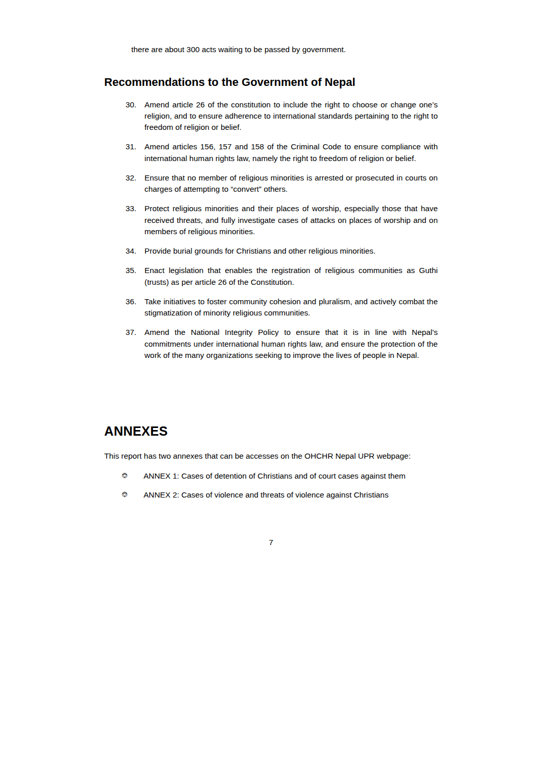there are about 300 acts waiting to be passed by government.
Recommendations to the Government of Nepal
Amend article 26 of the constitution to include the right to choose or change one’s religion, and to ensure adherence to international standards pertaining to the right to freedom of religion or belief.
Amend articles 156, 157 and 158 of the Criminal Code to ensure compliance with international human rights law, namely the right to freedom of religion or belief.
Ensure that no member of religious minorities is arrested or prosecuted in courts on charges of attempting to “convert” others.
Protect religious minorities and their places of worship, especially those that have received threats, and fully investigate cases of attacks on places of worship and on members of religious minorities.
Provide burial grounds for Christians and other religious minorities.
Enact legislation that enables the registration of religious communities as Guthi (trusts) as per article 26 of the Constitution.
Take initiatives to foster community cohesion and pluralism, and actively combat the stigmatization of minority religious communities.
Amend the National Integrity Policy to ensure that it is in line with Nepal’s commitments under international human rights law, and ensure the protection of the work of the many organizations seeking to improve the lives of people in Nepal.
ANNEXES
This report has two annexes that can be accesses on the OHCHR Nepal UPR webpage:
⎊ANNEX 1: Cases of detention of Christians and of court cases against them
⎊ANNEX 2: Cases of violence and threats of violence against Christians
7